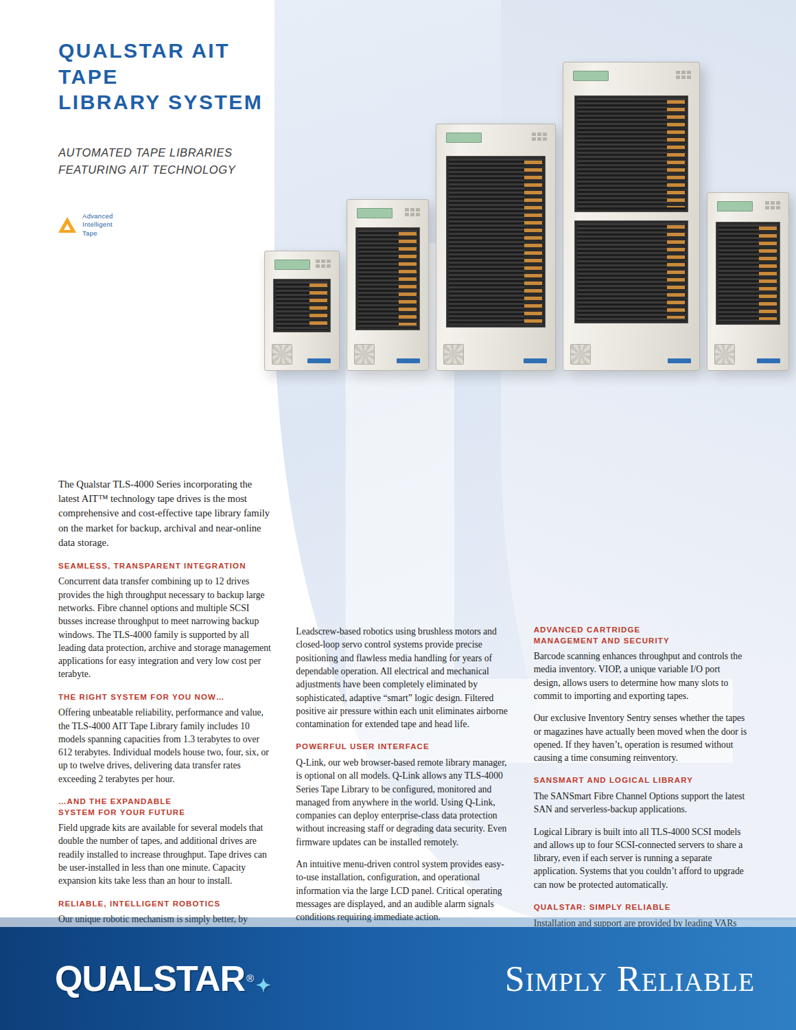L
Qualstar AIT Tape
Library System
Automated tape libraries
featuring AIT technology
Advanced
Intelligent
Tape
The Qualstar TLS-4000 Series incorporating the latest AIT™ technology tape drives is the most comprehensive and cost-effective tape library family on the market for backup, archival and near-online data storage.
Seamless, Transparent Integration
Concurrent data transfer combining up to 12 drives provides the high throughput necessary to backup large networks. Fibre channel options and multiple SCSI busses increase throughput to meet narrowing backup windows. The TLS-4000 family is supported by all leading data protection, archive and storage management applications for easy integration and very low cost per terabyte.
The Right System For You Now…
Offering unbeatable reliability, performance and value, the TLS-4000 AIT Tape Library family includes 10 models spanning capacities from 1.3 terabytes to over 612 terabytes. Individual models house two, four, six, or up to twelve drives, delivering data transfer rates exceeding 2 terabytes per hour.
…And The Expandable
System For Your Future
Field upgrade kits are available for several models that double the number of tapes, and additional drives are readily installed to increase throughput. Tape drives can be user-installed in less than one minute. Capacity expansion kits take less than an hour to install.
Reliable, Intelligent Robotics
Our unique robotic mechanism is simply better, by design.
Leadscrew-based robotics using brushless motors and closed-loop servo control systems provide precise positioning and flawless media handling for years of dependable operation. All electrical and mechanical adjustments have been completely eliminated by sophisticated, adaptive “smart” logic design. Filtered positive air pressure within each unit eliminates airborne contamination for extended tape and head life.
Powerful User Interface
Q-Link, our web browser-based remote library manager, is optional on all models. Q-Link allows any TLS-4000 Series Tape Library to be configured, monitored and managed from anywhere in the world. Using Q-Link, companies can deploy enterprise-class data protection without increasing staff or degrading data security. Even firmware updates can be installed remotely.
An intuitive menu-driven control system provides easy-to-use installation, configuration, and operational information via the large LCD panel. Critical operating messages are displayed, and an audible alarm signals conditions requiring immediate action.
Advanced Cartridge
Management and Security
Barcode scanning enhances throughput and controls the media inventory. VIOP, a unique variable I/O port design, allows users to determine how many slots to commit to importing and exporting tapes.
Our exclusive Inventory Sentry senses whether the tapes or magazines have actually been moved when the door is opened. If they haven’t, operation is resumed without causing a time consuming reinventory.
SANSmart and Logical Library
The SANSmart Fibre Channel Options support the latest SAN and serverless-backup applications.
Logical Library is built into all TLS-4000 SCSI models and allows up to four SCSI-connected servers to share a library, even if each server is running a separate application. Systems that you couldn’t afford to upgrade can now be protected automatically.
Qualstar: Simply Reliable
Installation and support are provided by leading VARs and Integrators. Qualstar’s Simply Reliable Tape Libraries are the preferred choice of IT professionals worldwide.
QUALSTAR®✦
SIMPLY RELIABLE